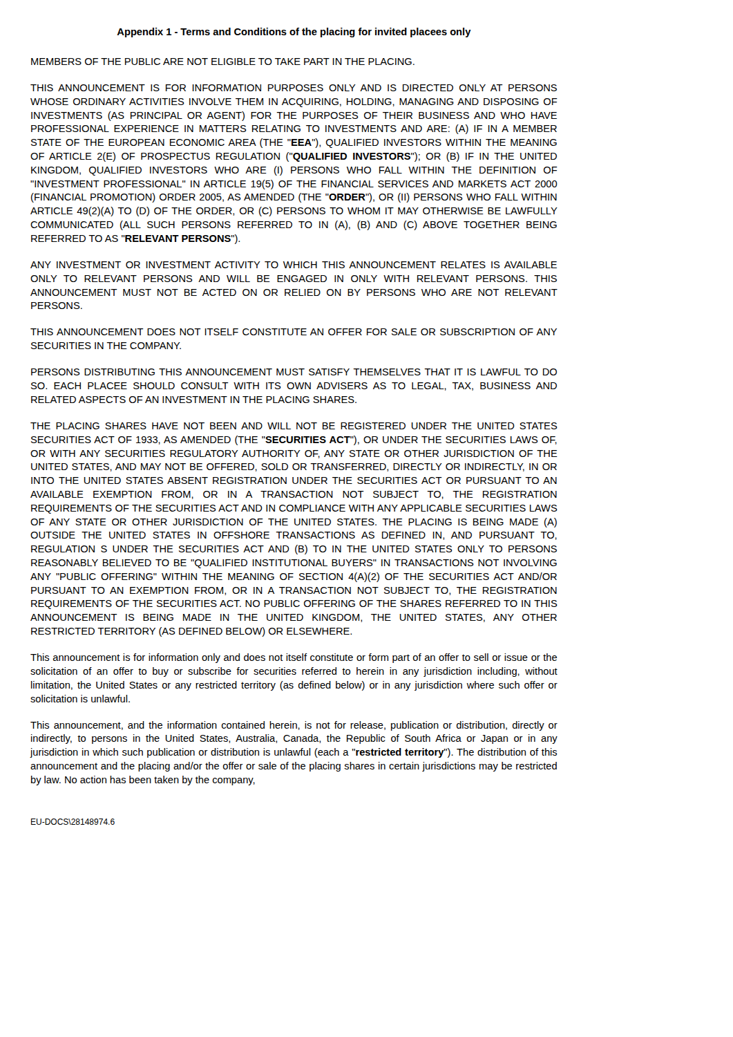Appendix 1 - Terms and Conditions of the placing for invited placees only
Members of the public are not eligible to take part in the placing.
This announcement is for information purposes only and is directed only at persons whose ordinary activities involve them in acquiring, holding, managing and disposing of investments (as principal or agent) for the purposes of their business and who have professional experience in matters relating to investments and are: (a) if in a member state of the European Economic Area (the "EEA"), qualified investors within the meaning of Article 2(e) of Prospectus Regulation ("Qualified Investors"); or (b) if in the United Kingdom, qualified investors who are (i) persons who fall within the definition of "investment professional" in Article 19(5) of the Financial Services and Markets Act 2000 (Financial Promotion) Order 2005, as amended (the "Order"), or (ii) persons who fall within Article 49(2)(a) to (d) of the Order, or (c) persons to whom it may otherwise be lawfully communicated (all such persons referred to in (a), (b) and (c) above together being referred to as "Relevant Persons").
Any investment or investment activity to which this announcement relates is available only to Relevant Persons and will be engaged in only with Relevant Persons. This announcement must not be acted on or relied on by persons who are not Relevant Persons.
This announcement does not itself constitute an offer for sale or subscription of any securities in the company.
Persons distributing this announcement must satisfy themselves that it is lawful to do so. Each placee should consult with its own advisers as to legal, tax, business and related aspects of an investment in the placing shares.
The placing shares have not been and will not be registered under the United States Securities Act of 1933, as amended (the "Securities Act"), or under the securities laws of, or with any securities regulatory authority of, any state or other jurisdiction of the United States, and may not be offered, sold or transferred, directly or indirectly, in or into the United States absent registration under the Securities Act or pursuant to an available exemption from, or in a transaction not subject to, the registration requirements of the Securities Act and in compliance with any applicable securities laws of any state or other jurisdiction of the United States. The placing is being made (a) outside the United States in offshore transactions as defined in, and pursuant to, Regulation S under the Securities Act and (b) to in the United States only to persons reasonably believed to be "qualified institutional buyers" in transactions not involving any "public offering" within the meaning of Section 4(a)(2) of the Securities Act and/or pursuant to an exemption from, or in a transaction not subject to, the registration requirements of the Securities Act. No public offering of the shares referred to in this announcement is being made in the United Kingdom, the United States, any other restricted territory (as defined below) or elsewhere.
This announcement is for information only and does not itself constitute or form part of an offer to sell or issue or the solicitation of an offer to buy or subscribe for securities referred to herein in any jurisdiction including, without limitation, the United States or any restricted territory (as defined below) or in any jurisdiction where such offer or solicitation is unlawful.
This announcement, and the information contained herein, is not for release, publication or distribution, directly or indirectly, to persons in the United States, Australia, Canada, the Republic of South Africa or Japan or in any jurisdiction in which such publication or distribution is unlawful (each a "restricted territory"). The distribution of this announcement and the placing and/or the offer or sale of the placing shares in certain jurisdictions may be restricted by law. No action has been taken by the company,
EU-DOCS\28148974.6